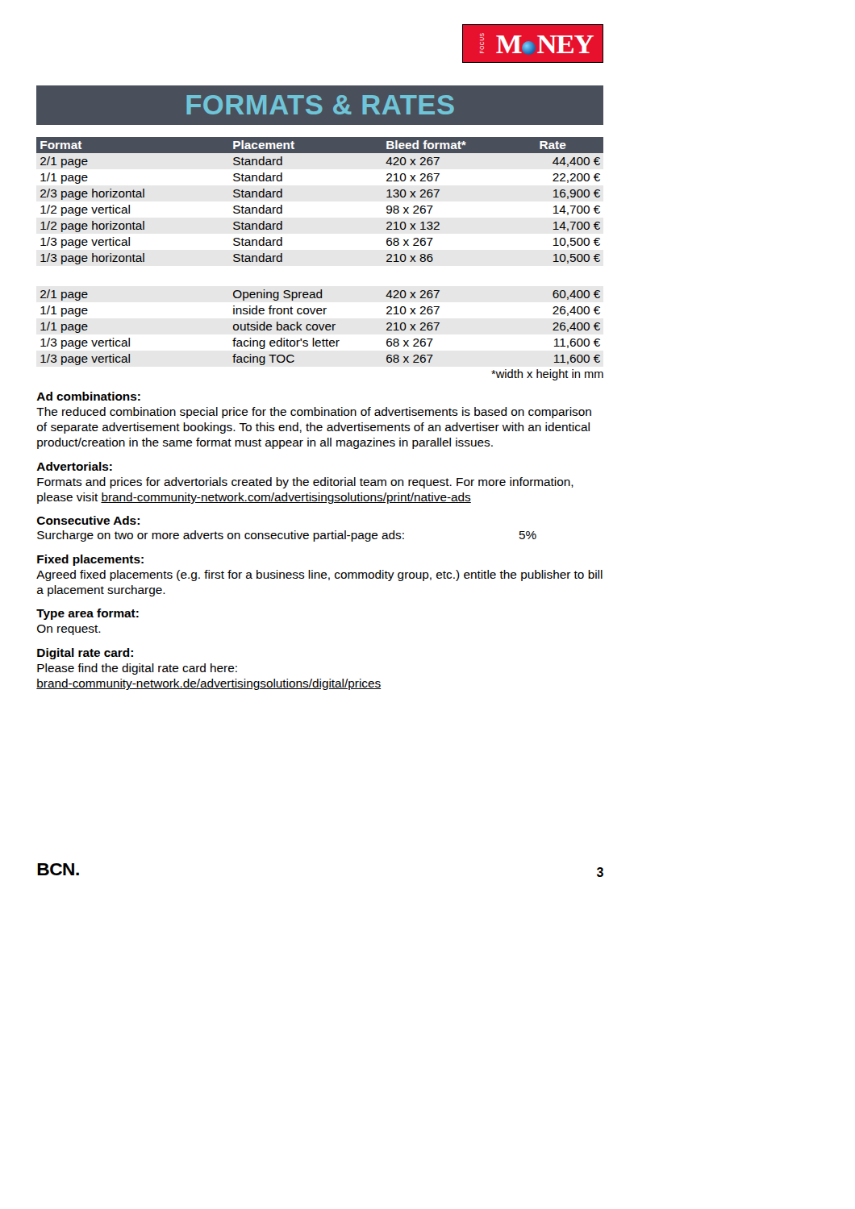FOCUS M NEY
FORMATS & RATES
| Format | Placement | Bleed format* | Rate |
| --- | --- | --- | --- |
| 2/1 page | Standard | 420 x 267 | 44,400 € |
| 1/1 page | Standard | 210 x 267 | 22,200 € |
| 2/3 page horizontal | Standard | 130 x 267 | 16,900 € |
| 1/2 page vertical | Standard | 98 x 267 | 14,700 € |
| 1/2 page horizontal | Standard | 210 x 132 | 14,700 € |
| 1/3 page vertical | Standard | 68 x 267 | 10,500 € |
| 1/3 page horizontal | Standard | 210 x 86 | 10,500 € |
| 2/1 page | Opening Spread | 420 x 267 | 60,400 € |
| 1/1 page | inside front cover | 210 x 267 | 26,400 € |
| 1/1 page | outside back cover | 210 x 267 | 26,400 € |
| 1/3 page vertical | facing editor's letter | 68 x 267 | 11,600 € |
| 1/3 page vertical | facing TOC | 68 x 267 | 11,600 € |
*width x height in mm
Ad combinations:
The reduced combination special price for the combination of advertisements is based on comparison of separate advertisement bookings. To this end, the advertisements of an advertiser with an identical product/creation in the same format must appear in all magazines in parallel issues.
Advertorials:
Formats and prices for advertorials created by the editorial team on request. For more information, please visit brand-community-network.com/advertisingsolutions/print/native-ads
Consecutive Ads:
Surcharge on two or more adverts on consecutive partial-page ads: 5%
Fixed placements:
Agreed fixed placements (e.g. first for a business line, commodity group, etc.) entitle the publisher to bill a placement surcharge.
Type area format:
On request.
Digital rate card:
Please find the digital rate card here:
brand-community-network.de/advertisingsolutions/digital/prices
BCN.
3